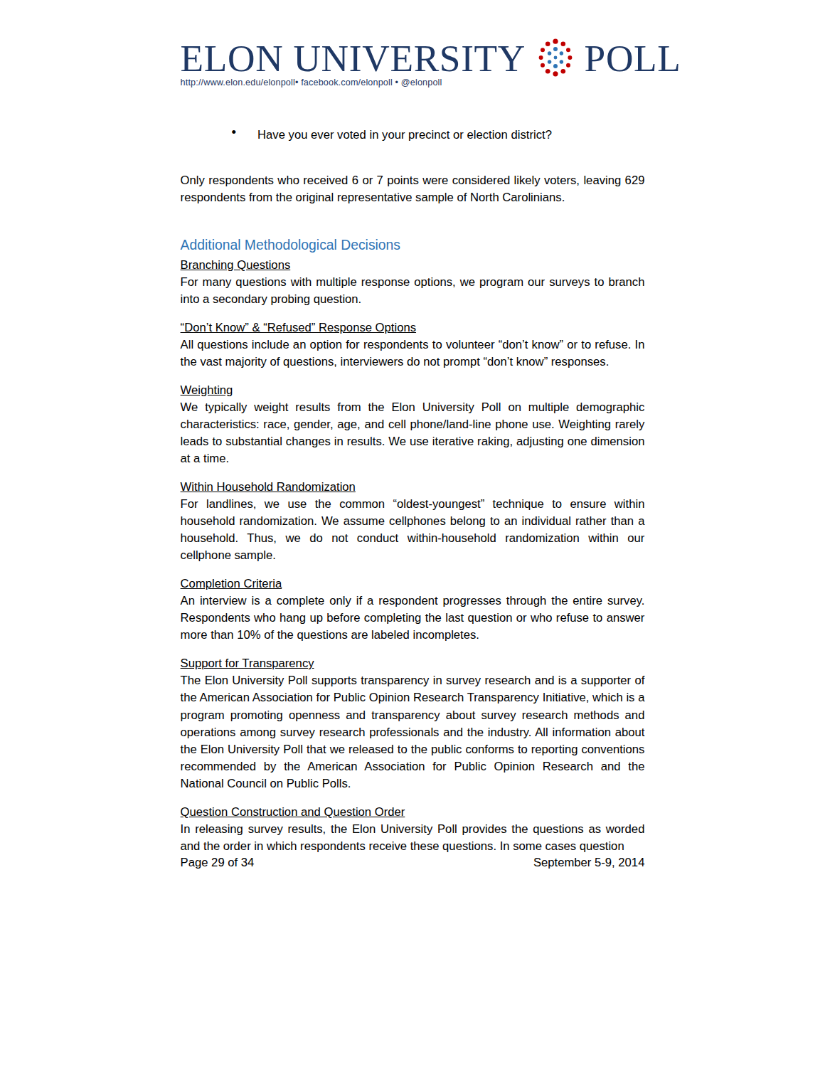ELON UNIVERSITY POLL
http://www.elon.edu/elonpoll• facebook.com/elonpoll • @elonpoll
Have you ever voted in your precinct or election district?
Only respondents who received 6 or 7 points were considered likely voters, leaving 629 respondents from the original representative sample of North Carolinians.
Additional Methodological Decisions
Branching Questions
For many questions with multiple response options, we program our surveys to branch into a secondary probing question.
“Don’t Know” & “Refused” Response Options
All questions include an option for respondents to volunteer “don’t know” or to refuse. In the vast majority of questions, interviewers do not prompt “don’t know” responses.
Weighting
We typically weight results from the Elon University Poll on multiple demographic characteristics: race, gender, age, and cell phone/land-line phone use. Weighting rarely leads to substantial changes in results. We use iterative raking, adjusting one dimension at a time.
Within Household Randomization
For landlines, we use the common “oldest-youngest” technique to ensure within household randomization. We assume cellphones belong to an individual rather than a household. Thus, we do not conduct within-household randomization within our cellphone sample.
Completion Criteria
An interview is a complete only if a respondent progresses through the entire survey. Respondents who hang up before completing the last question or who refuse to answer more than 10% of the questions are labeled incompletes.
Support for Transparency
The Elon University Poll supports transparency in survey research and is a supporter of the American Association for Public Opinion Research Transparency Initiative, which is a program promoting openness and transparency about survey research methods and operations among survey research professionals and the industry. All information about the Elon University Poll that we released to the public conforms to reporting conventions recommended by the American Association for Public Opinion Research and the National Council on Public Polls.
Question Construction and Question Order
In releasing survey results, the Elon University Poll provides the questions as worded and the order in which respondents receive these questions. In some cases question
Page 29 of 34 September 5-9, 2014